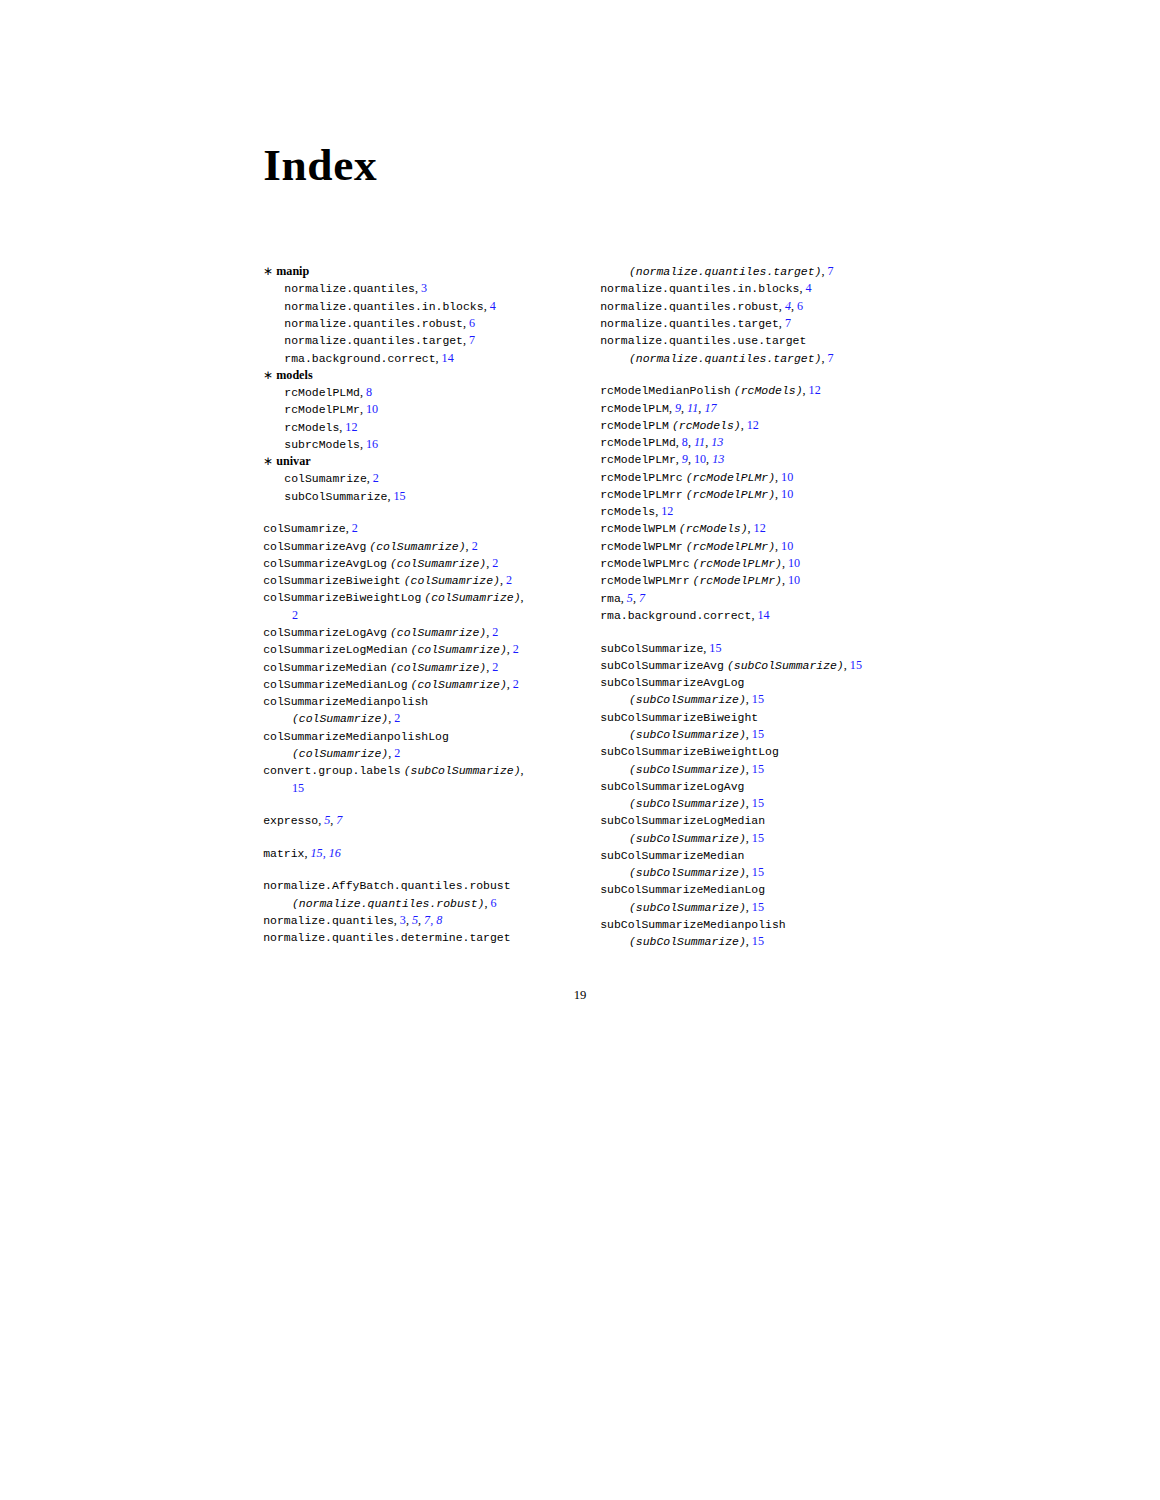Index
∗ manip
normalize.quantiles, 3
normalize.quantiles.in.blocks, 4
normalize.quantiles.robust, 6
normalize.quantiles.target, 7
rma.background.correct, 14
∗ models
rcModelPLMd, 8
rcModelPLMr, 10
rcModels, 12
subrcModels, 16
∗ univar
colSumamrize, 2
subColSummarize, 15
colSumamrize, 2
colSummarizeAvg (colSumamrize), 2
colSummarizeAvgLog (colSumamrize), 2
colSummarizeBiweight (colSumamrize), 2
colSummarizeBiweightLog (colSumamrize),
2
colSummarizeLogAvg (colSumamrize), 2
colSummarizeLogMedian (colSumamrize), 2
colSummarizeMedian (colSumamrize), 2
colSummarizeMedianLog (colSumamrize), 2
colSummarizeMedianpolish
(colSumamrize), 2
colSummarizeMedianpolishLog
(colSumamrize), 2
convert.group.labels (subColSummarize),
15
expresso, 5, 7
matrix, 15, 16
normalize.AffyBatch.quantiles.robust
(normalize.quantiles.robust), 6
normalize.quantiles, 3, 5, 7, 8
normalize.quantiles.determine.target
(normalize.quantiles.target), 7
normalize.quantiles.in.blocks, 4
normalize.quantiles.robust, 4, 6
normalize.quantiles.target, 7
normalize.quantiles.use.target
(normalize.quantiles.target), 7
rcModelMedianPolish (rcModels), 12
rcModelPLM, 9, 11, 17
rcModelPLM (rcModels), 12
rcModelPLMd, 8, 11, 13
rcModelPLMr, 9, 10, 13
rcModelPLMrc (rcModelPLMr), 10
rcModelPLMrr (rcModelPLMr), 10
rcModels, 12
rcModelWPLM (rcModels), 12
rcModelWPLMr (rcModelPLMr), 10
rcModelWPLMrc (rcModelPLMr), 10
rcModelWPLMrr (rcModelPLMr), 10
rma, 5, 7
rma.background.correct, 14
subColSummarize, 15
subColSummarizeAvg (subColSummarize), 15
subColSummarizeAvgLog
(subColSummarize), 15
subColSummarizeBiweight
(subColSummarize), 15
subColSummarizeBiweightLog
(subColSummarize), 15
subColSummarizeLogAvg
(subColSummarize), 15
subColSummarizeLogMedian
(subColSummarize), 15
subColSummarizeMedian
(subColSummarize), 15
subColSummarizeMedianLog
(subColSummarize), 15
subColSummarizeMedianpolish
(subColSummarize), 15
19